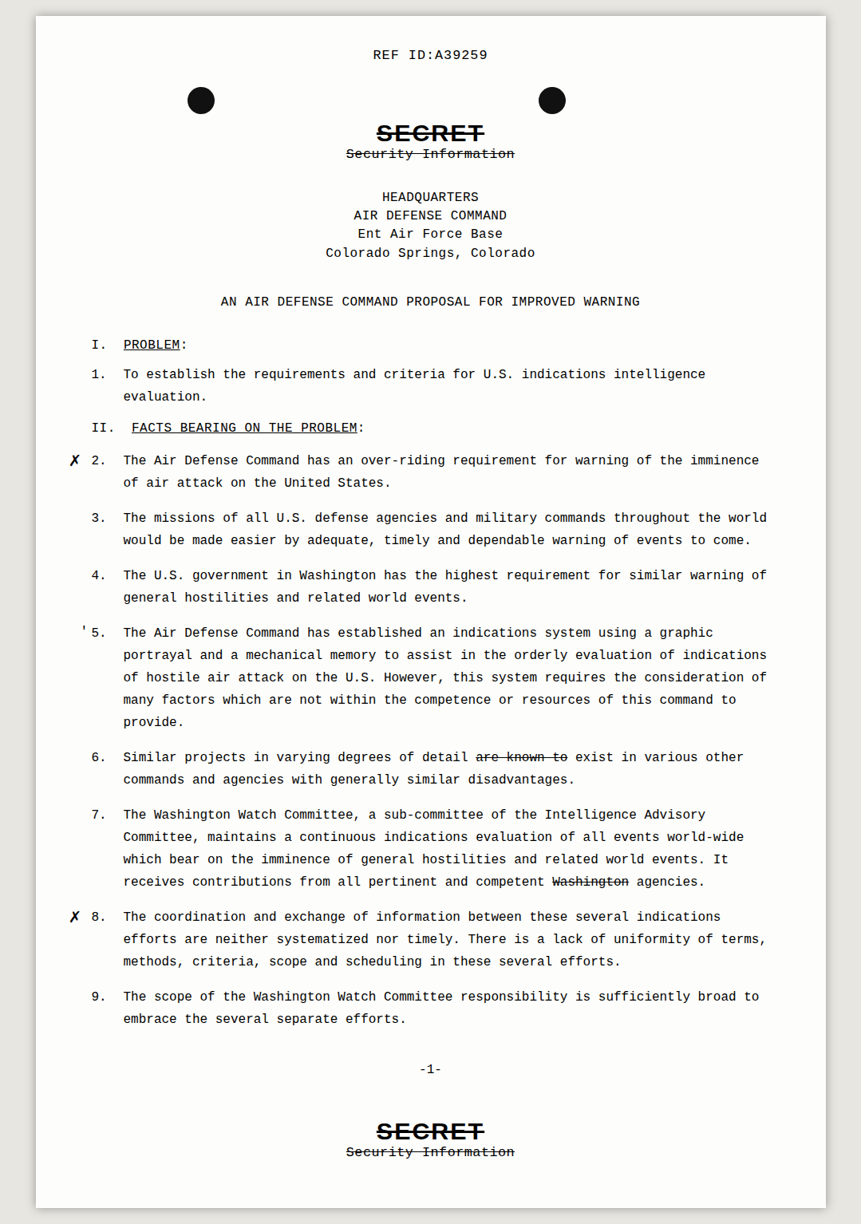REF ID:A39259
SECRET
Security Information
HEADQUARTERS
AIR DEFENSE COMMAND
Ent Air Force Base
Colorado Springs, Colorado
AN AIR DEFENSE COMMAND PROPOSAL FOR IMPROVED WARNING
I. PROBLEM:
1. To establish the requirements and criteria for U.S. indications intelligence evaluation.
II. FACTS BEARING ON THE PROBLEM:
✗2. The Air Defense Command has an over-riding requirement for warning of the imminence of air attack on the United States.
3. The missions of all U.S. defense agencies and military commands throughout the world would be made easier by adequate, timely and dependable warning of events to come.
4. The U.S. government in Washington has the highest requirement for similar warning of general hostilities and related world events.
5.'The Air Defense Command has established an indications system using a graphic portrayal and a mechanical memory to assist in the orderly evaluation of indications of hostile air attack on the U.S. However, this system requires the consideration of many factors which are not within the competence or resources of this command to provide.
6. Similar projects in varying degrees of detail are known to exist in various other commands and agencies with generally similar disadvantages.
7. The Washington Watch Committee, a sub-committee of the Intelligence Advisory Committee, maintains a continuous indications evaluation of all events world-wide which bear on the imminence of general hostilities and related world events. It receives contributions from all pertinent and competent Washington agencies.
✗8. The coordination and exchange of information between these several indications efforts are neither systematized nor timely. There is a lack of uniformity of terms, methods, criteria, scope and scheduling in these several efforts.
9. The scope of the Washington Watch Committee responsibility is sufficiently broad to embrace the several separate efforts.
-1-
SECRET
Security Information